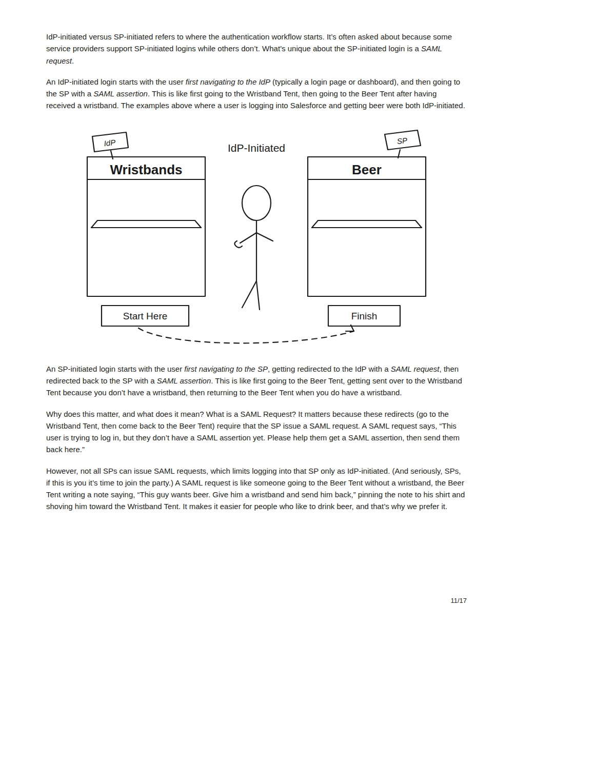IdP-initiated versus SP-initiated refers to where the authentication workflow starts. It’s often asked about because some service providers support SP-initiated logins while others don’t. What’s unique about the SP-initiated login is a SAML request.
An IdP-initiated login starts with the user first navigating to the IdP (typically a login page or dashboard), and then going to the SP with a SAML assertion. This is like first going to the Wristband Tent, then going to the Beer Tent after having received a wristband. The examples above where a user is logging into Salesforce and getting beer were both IdP-initiated.
IdP-Initiated IdP Wristbands Start Here SP Beer Finish
An SP-initiated login starts with the user first navigating to the SP, getting redirected to the IdP with a SAML request, then redirected back to the SP with a SAML assertion. This is like first going to the Beer Tent, getting sent over to the Wristband Tent because you don’t have a wristband, then returning to the Beer Tent when you do have a wristband.
Why does this matter, and what does it mean? What is a SAML Request? It matters because these redirects (go to the Wristband Tent, then come back to the Beer Tent) require that the SP issue a SAML request. A SAML request says, “This user is trying to log in, but they don’t have a SAML assertion yet. Please help them get a SAML assertion, then send them back here.”
However, not all SPs can issue SAML requests, which limits logging into that SP only as IdP-initiated. (And seriously, SPs, if this is you it’s time to join the party.) A SAML request is like someone going to the Beer Tent without a wristband, the Beer Tent writing a note saying, “This guy wants beer. Give him a wristband and send him back,” pinning the note to his shirt and shoving him toward the Wristband Tent. It makes it easier for people who like to drink beer, and that’s why we prefer it.
11/17